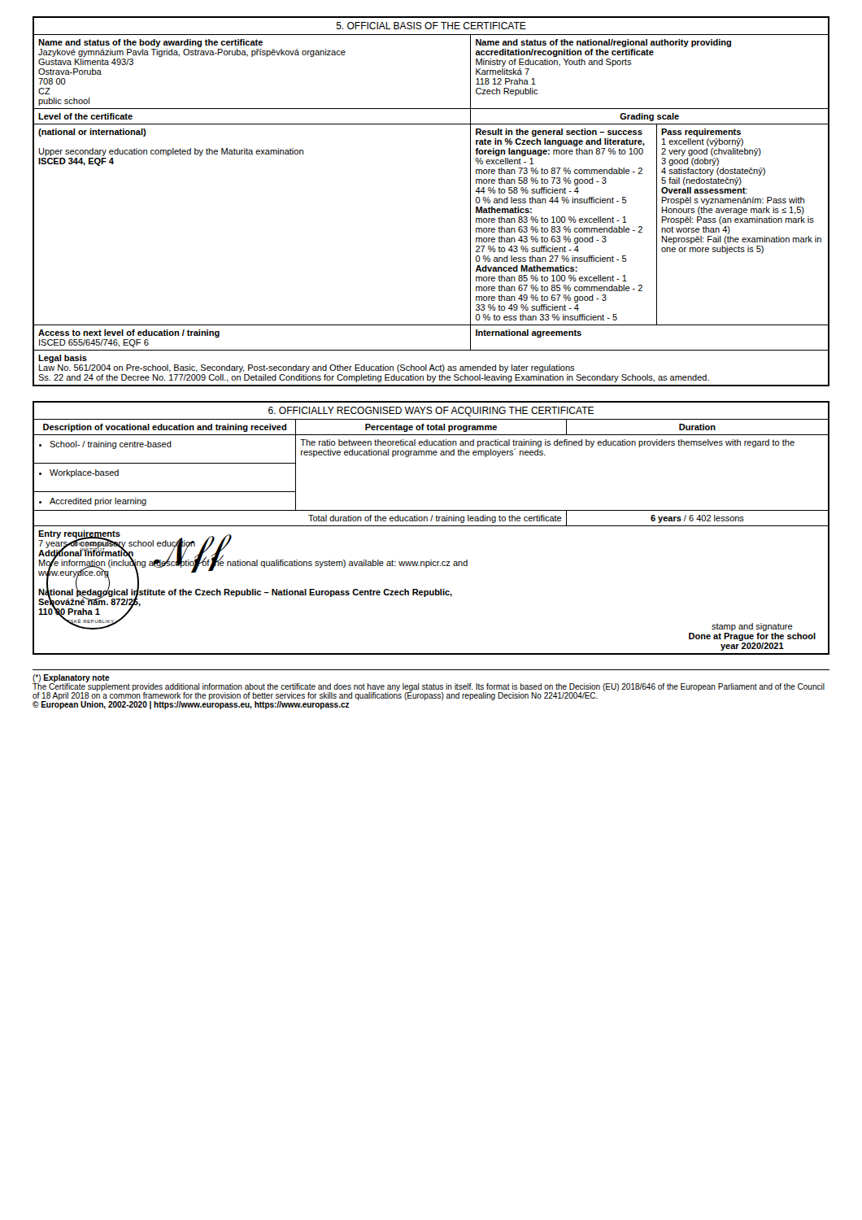| 5. OFFICIAL BASIS OF THE CERTIFICATE |
| Name and status of the body awarding the certificate Jazykové gymnázium Pavla Tigrida, Ostrava-Poruba, příspěvková organizace Gustava Klimenta 493/3 Ostrava-Poruba 708 00 CZ public school | Name and status of the national/regional authority providing accreditation/recognition of the certificate Ministry of Education, Youth and Sports Karmelitská 7 118 12 Praha 1 Czech Republic |
| Level of the certificate | Grading scale |
| (national or international) Upper secondary education completed by the Maturita examination ISCED 344, EQF 4 | / Result in the general section – success rate in % Czech language and literature, foreign language: more than 87 % to 100 % excellent - 1 more than 73 % to 87 % commendable - 2 more than 58 % to 73 % good - 3 44 % to 58 % sufficient - 4 0 % and less than 44 % insufficient - 5 Mathematics: more than 83 % to 100 % excellent - 1 more than 63 % to 83 % commendable - 2 more than 43 % to 63 % good - 3 27 % to 43 % sufficient - 4 0 % and less than 27 % insufficient - 5 Advanced Mathematics: more than 85 % to 100 % excellent - 1 more than 67 % to 85 % commendable - 2 more than 49 % to 67 % good - 3 33 % to 49 % sufficient - 4 0 % to ess than 33 % insufficient - 5 / Pass requirements 1 excellent (výborný) 2 very good (chvalitebný) 3 good (dobrý) 4 satisfactory (dostatečný) 5 fail (nedostatečný) Overall assessment : Prospěl s vyznamenáním: Pass with Honours (the average mark is ≤ 1,5) Prospěl: Pass (an examination mark is not worse than 4) Neprospěl: Fail (the examination mark in one or more subjects is 5) / |
| Access to next level of education / training ISCED 655/645/746, EQF 6 | International agreements |
| Legal basis Law No. 561/2004 on Pre-school, Basic, Secondary, Post-secondary and Other Education (School Act) as amended by later regulations Ss. 22 and 24 of the Decree No. 177/2009 Coll., on Detailed Conditions for Completing Education by the School-leaving Examination in Secondary Schools, as amended. |
| 6. OFFICIALLY RECOGNISED WAYS OF ACQUIRING THE CERTIFICATE |
| Description of vocational education and training received | Percentage of total programme | Duration |
| School- / training centre-based | The ratio between theoretical education and practical training is defined by education providers themselves with regard to the respective educational programme and the employers´ needs. |
| Workplace-based |
| Accredited prior learning |
| Total duration of the education / training leading to the certificate | 6 years / 6 402 lessons |
| Entry requirements 7 years of compulsory school education Additional information More information (including a description of the national qualifications system) available at: www.npicr.cz and www.eurydice.org National pedagogical institute of the Czech Republic – National Europass Centre Czech Republic, Senovážné nám. 872/25, 110 00 Praha 1 NÁRODNÍ PEDAGOGICKÝ INSTITUT ČESKÉ REPUBLIKY 1 𝒩𝒻𝒻 stamp and signature Done at Prague for the school year 2020/2021 |
(*) Explanatory note
The Certificate supplement provides additional information about the certificate and does not have any legal status in itself. Its format is based on the Decision (EU) 2018/646 of the European Parliament and of the Council of 18 April 2018 on a common framework for the provision of better services for skills and qualifications (Europass) and repealing Decision No 2241/2004/EC.
© European Union, 2002-2020 | https://www.europass.eu, https://www.europass.cz